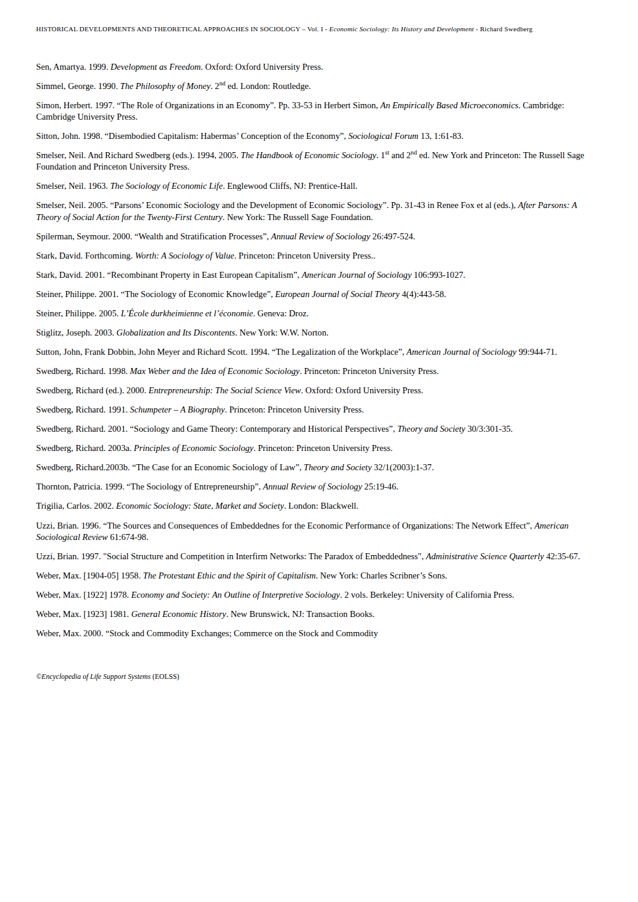HISTORICAL DEVELOPMENTS AND THEORETICAL APPROACHES IN SOCIOLOGY – Vol. I - Economic Sociology: Its History and Development - Richard Swedberg
Sen, Amartya. 1999. Development as Freedom. Oxford: Oxford University Press.
Simmel, George. 1990. The Philosophy of Money. 2nd ed. London: Routledge.
Simon, Herbert. 1997. “The Role of Organizations in an Economy”. Pp. 33-53 in Herbert Simon, An Empirically Based Microeconomics. Cambridge: Cambridge University Press.
Sitton, John. 1998. “Disembodied Capitalism: Habermas’ Conception of the Economy”, Sociological Forum 13, 1:61-83.
Smelser, Neil. And Richard Swedberg (eds.). 1994, 2005. The Handbook of Economic Sociology. 1st and 2nd ed. New York and Princeton: The Russell Sage Foundation and Princeton University Press.
Smelser, Neil. 1963. The Sociology of Economic Life. Englewood Cliffs, NJ: Prentice-Hall.
Smelser, Neil. 2005. “Parsons’ Economic Sociology and the Development of Economic Sociology”. Pp. 31-43 in Renee Fox et al (eds.), After Parsons: A Theory of Social Action for the Twenty-First Century. New York: The Russell Sage Foundation.
Spilerman, Seymour. 2000. “Wealth and Stratification Processes”, Annual Review of Sociology 26:497-524.
Stark, David. Forthcoming. Worth: A Sociology of Value. Princeton: Princeton University Press..
Stark, David. 2001. “Recombinant Property in East European Capitalism”, American Journal of Sociology 106:993-1027.
Steiner, Philippe. 2001. “The Sociology of Economic Knowledge”, European Journal of Social Theory 4(4):443-58.
Steiner, Philippe. 2005. L’École durkheimienne et l’économie. Geneva: Droz.
Stiglitz, Joseph. 2003. Globalization and Its Discontents. New York: W.W. Norton.
Sutton, John, Frank Dobbin, John Meyer and Richard Scott. 1994. “The Legalization of the Workplace”, American Journal of Sociology 99:944-71.
Swedberg, Richard. 1998. Max Weber and the Idea of Economic Sociology. Princeton: Princeton University Press.
Swedberg, Richard (ed.). 2000. Entrepreneurship: The Social Science View. Oxford: Oxford University Press.
Swedberg, Richard. 1991. Schumpeter – A Biography. Princeton: Princeton University Press.
Swedberg, Richard. 2001. “Sociology and Game Theory: Contemporary and Historical Perspectives”, Theory and Society 30/3:301-35.
Swedberg, Richard. 2003a. Principles of Economic Sociology. Princeton: Princeton University Press.
Swedberg, Richard.2003b. “The Case for an Economic Sociology of Law”, Theory and Society 32/1(2003):1-37.
Thornton, Patricia. 1999. “The Sociology of Entrepreneurship”, Annual Review of Sociology 25:19-46.
Trigilia, Carlos. 2002. Economic Sociology: State, Market and Society. London: Blackwell.
Uzzi, Brian. 1996. “The Sources and Consequences of Embeddednes for the Economic Performance of Organizations: The Network Effect”, American Sociological Review 61:674-98.
Uzzi, Brian. 1997. "Social Structure and Competition in Interfirm Networks: The Paradox of Embeddedness", Administrative Science Quarterly 42:35-67.
Weber, Max. [1904-05] 1958. The Protestant Ethic and the Spirit of Capitalism. New York: Charles Scribner’s Sons.
Weber, Max. [1922] 1978. Economy and Society: An Outline of Interpretive Sociology. 2 vols. Berkeley: University of California Press.
Weber, Max. [1923] 1981. General Economic History. New Brunswick, NJ: Transaction Books.
Weber, Max. 2000. “Stock and Commodity Exchanges; Commerce on the Stock and Commodity
©Encyclopedia of Life Support Systems (EOLSS)